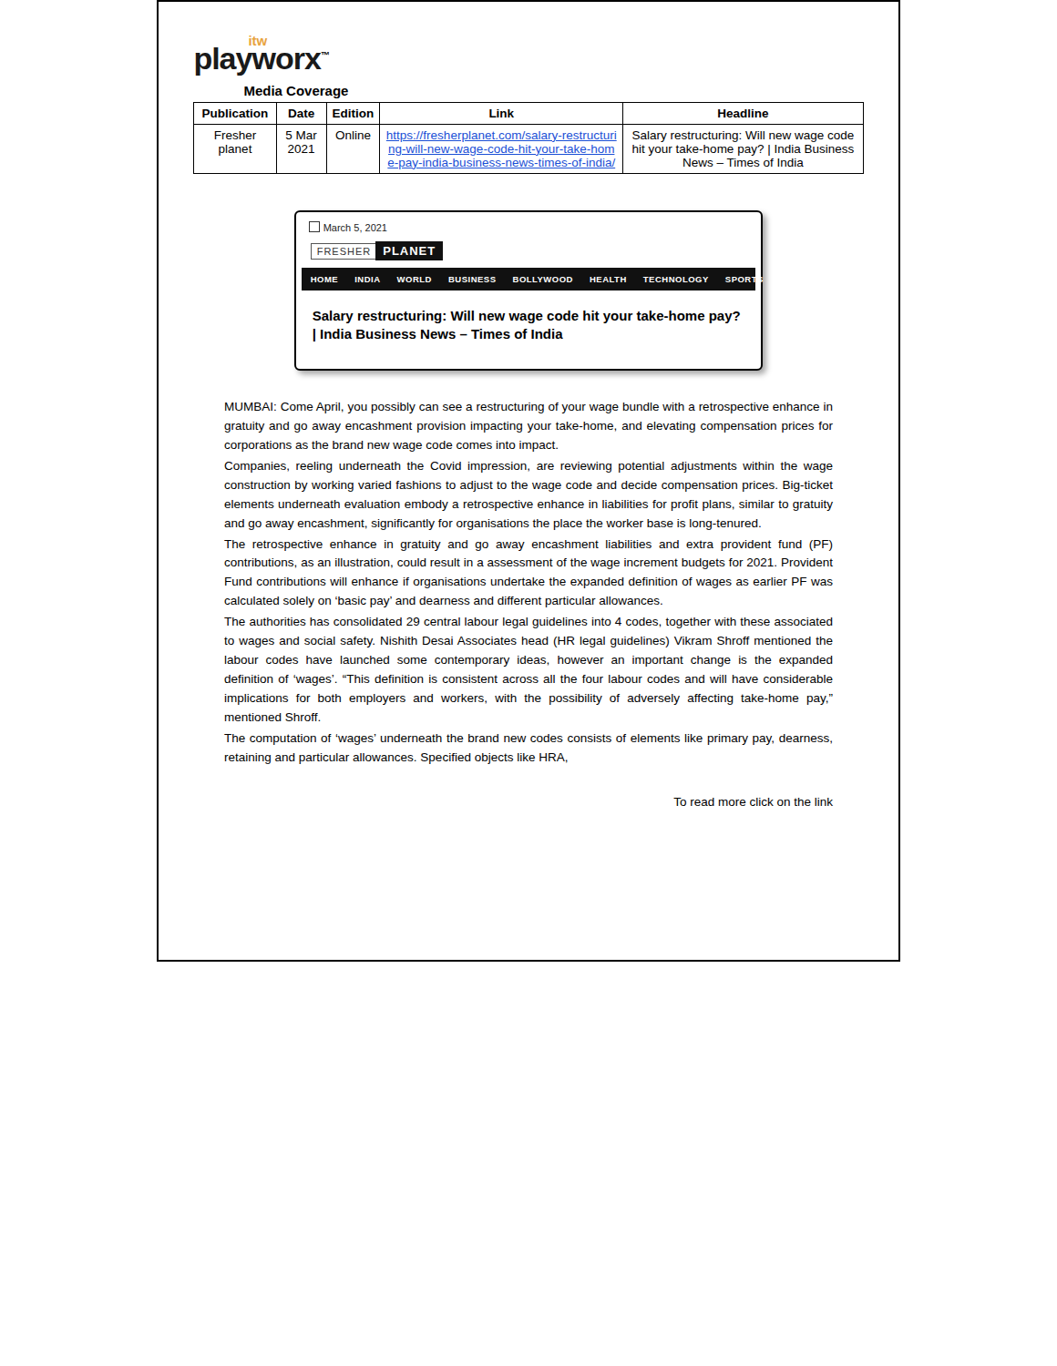itw
play worx™
Media Coverage
| Publication | Date | Edition | Link | Headline |
| --- | --- | --- | --- | --- |
| Fresher planet | 5 Mar 2021 | Online | https://fresherplanet.com/salary-restructuring-will-new-wage-code-hit-your-take-home-pay-india-business-news-times-of-india/ | Salary restructuring: Will new wage code hit your take-home pay? / India Business News – Times of India |
March 5, 2021
FRESHER PLANET
HOME INDIA WORLD BUSINESS BOLLYWOOD HEALTH TECHNOLOGY SPORTS USA WELLNESS
Salary restructuring: Will new wage code hit your take-home pay? | India Business News – Times of India
MUMBAI: Come April, you possibly can see a restructuring of your wage bundle with a retrospective enhance in gratuity and go away encashment provision impacting your take-home, and elevating compensation prices for corporations as the brand new wage code comes into impact.
Companies, reeling underneath the Covid impression, are reviewing potential adjustments within the wage construction by working varied fashions to adjust to the wage code and decide compensation prices. Big-ticket elements underneath evaluation embody a retrospective enhance in liabilities for profit plans, similar to gratuity and go away encashment, significantly for organisations the place the worker base is long-tenured.
The retrospective enhance in gratuity and go away encashment liabilities and extra provident fund (PF) contributions, as an illustration, could result in a assessment of the wage increment budgets for 2021. Provident Fund contributions will enhance if organisations undertake the expanded definition of wages as earlier PF was calculated solely on ‘basic pay’ and dearness and different particular allowances.
The authorities has consolidated 29 central labour legal guidelines into 4 codes, together with these associated to wages and social safety. Nishith Desai Associates head (HR legal guidelines) Vikram Shroff mentioned the labour codes have launched some contemporary ideas, however an important change is the expanded definition of ‘wages’. “This definition is consistent across all the four labour codes and will have considerable implications for both employers and workers, with the possibility of adversely affecting take-home pay,” mentioned Shroff.
The computation of ‘wages’ underneath the brand new codes consists of elements like primary pay, dearness, retaining and particular allowances. Specified objects like HRA,
To read more click on the link